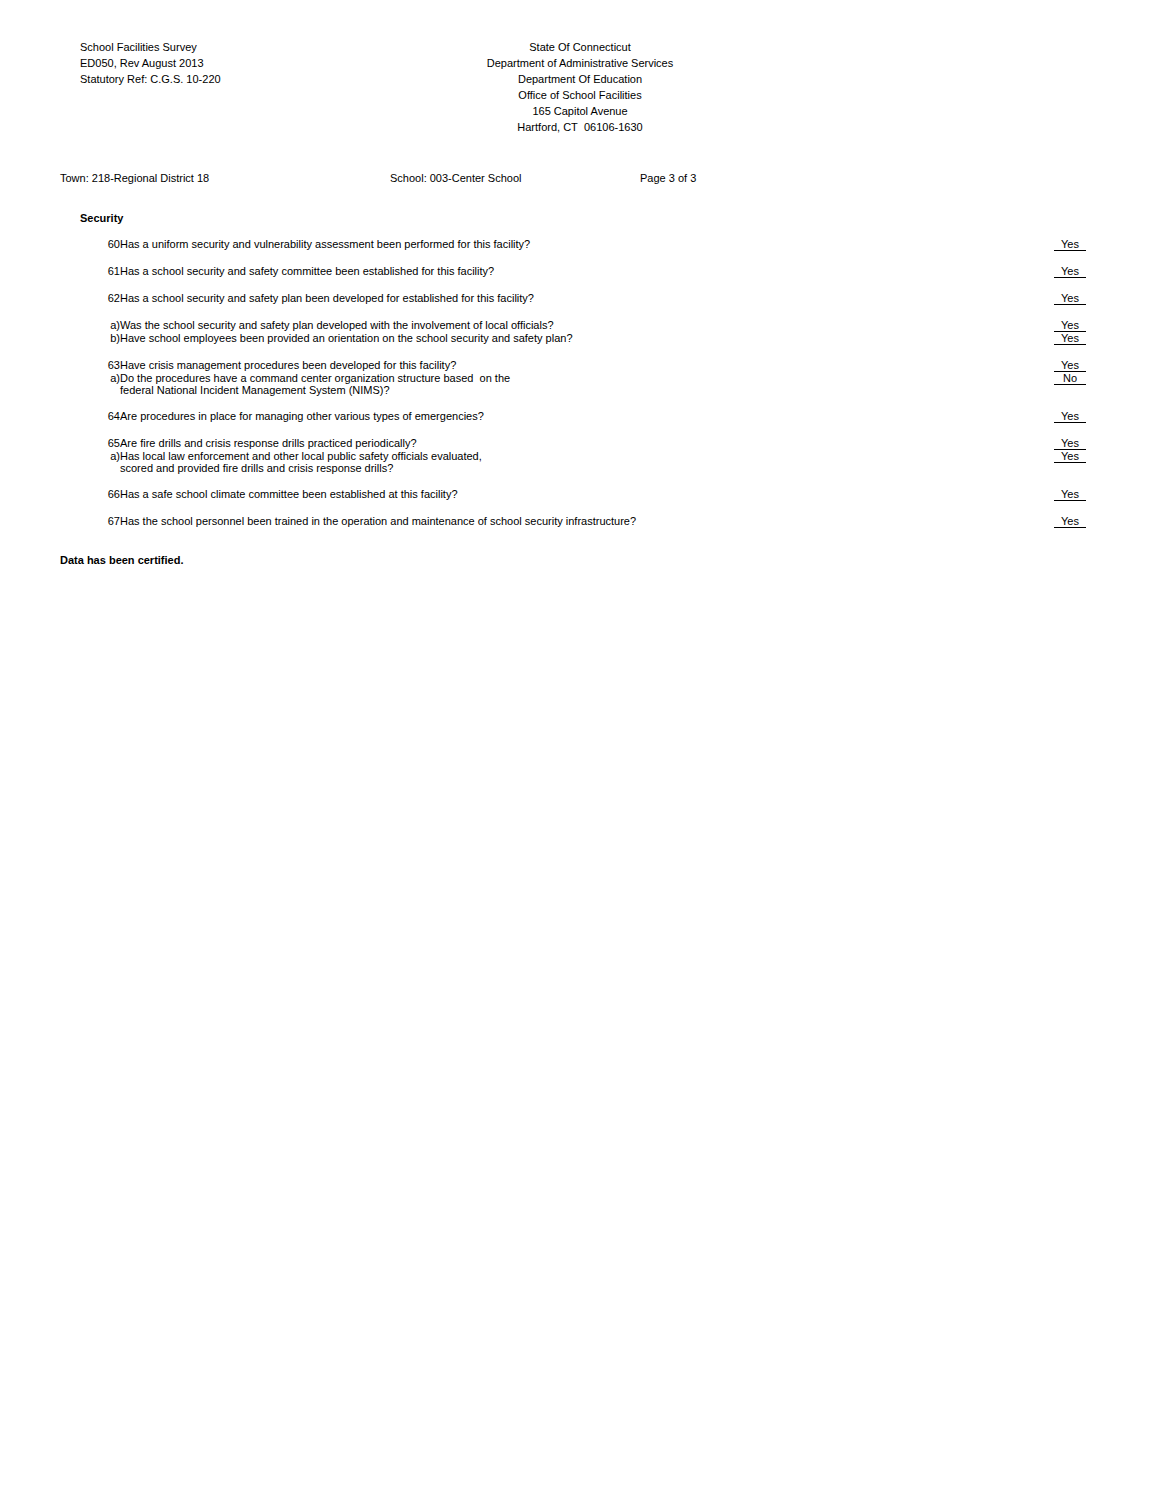School Facilities Survey
ED050, Rev August 2013
Statutory Ref: C.G.S. 10-220
State Of Connecticut
Department of Administrative Services
Department Of Education
Office of School Facilities
165 Capitol Avenue
Hartford, CT 06106-1630
Town: 218-Regional District 18 School: 003-Center School Page 3 of 3
Security
| 60 | Has a uniform security and vulnerability assessment been performed for this facility? | Yes |
| 61 | Has a school security and safety committee been established for this facility? | Yes |
| 62 | Has a school security and safety plan been developed for established for this facility? | Yes |
| a) | Was the school security and safety plan developed with the involvement of local officials? | Yes |
| b) | Have school employees been provided an orientation on the school security and safety plan? | Yes |
| 63 | Have crisis management procedures been developed for this facility? | Yes |
| a) | Do the procedures have a command center organization structure based on the federal National Incident Management System (NIMS)? | No |
| 64 | Are procedures in place for managing other various types of emergencies? | Yes |
| 65 | Are fire drills and crisis response drills practiced periodically? | Yes |
| a) | Has local law enforcement and other local public safety officials evaluated, scored and provided fire drills and crisis response drills? | Yes |
| 66 | Has a safe school climate committee been established at this facility? | Yes |
| 67 | Has the school personnel been trained in the operation and maintenance of school security infrastructure? | Yes |
Data has been certified.